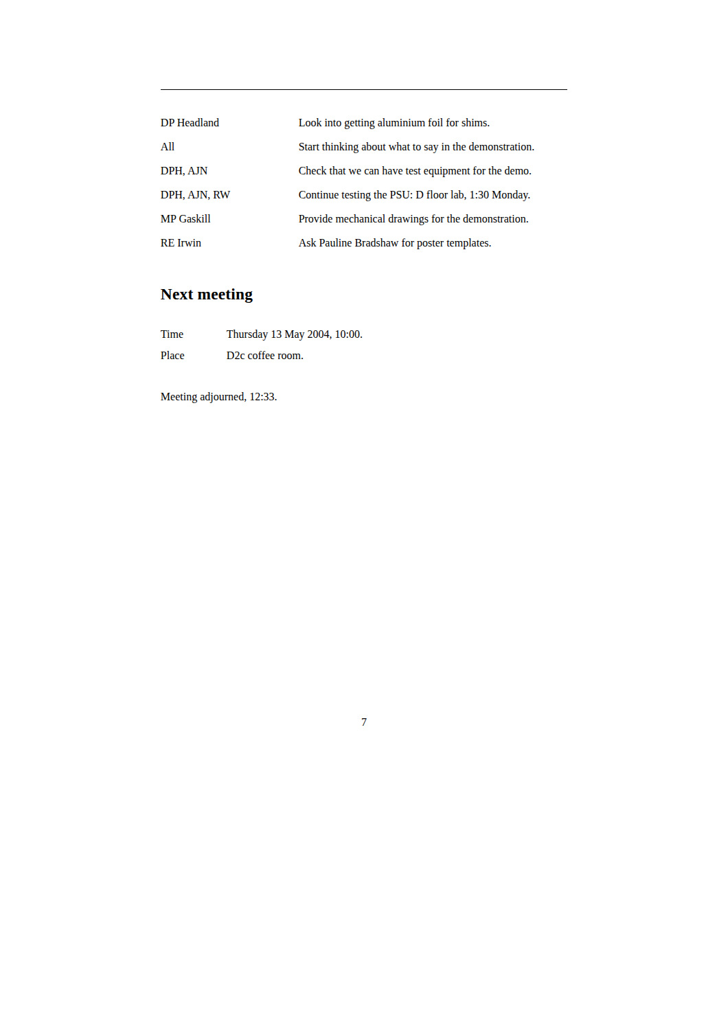| DP Headland | Look into getting aluminium foil for shims. |
| All | Start thinking about what to say in the demonstration. |
| DPH, AJN | Check that we can have test equipment for the demo. |
| DPH, AJN, RW | Continue testing the PSU: D floor lab, 1:30 Monday. |
| MP Gaskill | Provide mechanical drawings for the demonstration. |
| RE Irwin | Ask Pauline Bradshaw for poster templates. |
Next meeting
| Time | Thursday 13 May 2004, 10:00. |
| Place | D2c coffee room. |
Meeting adjourned, 12:33.
7